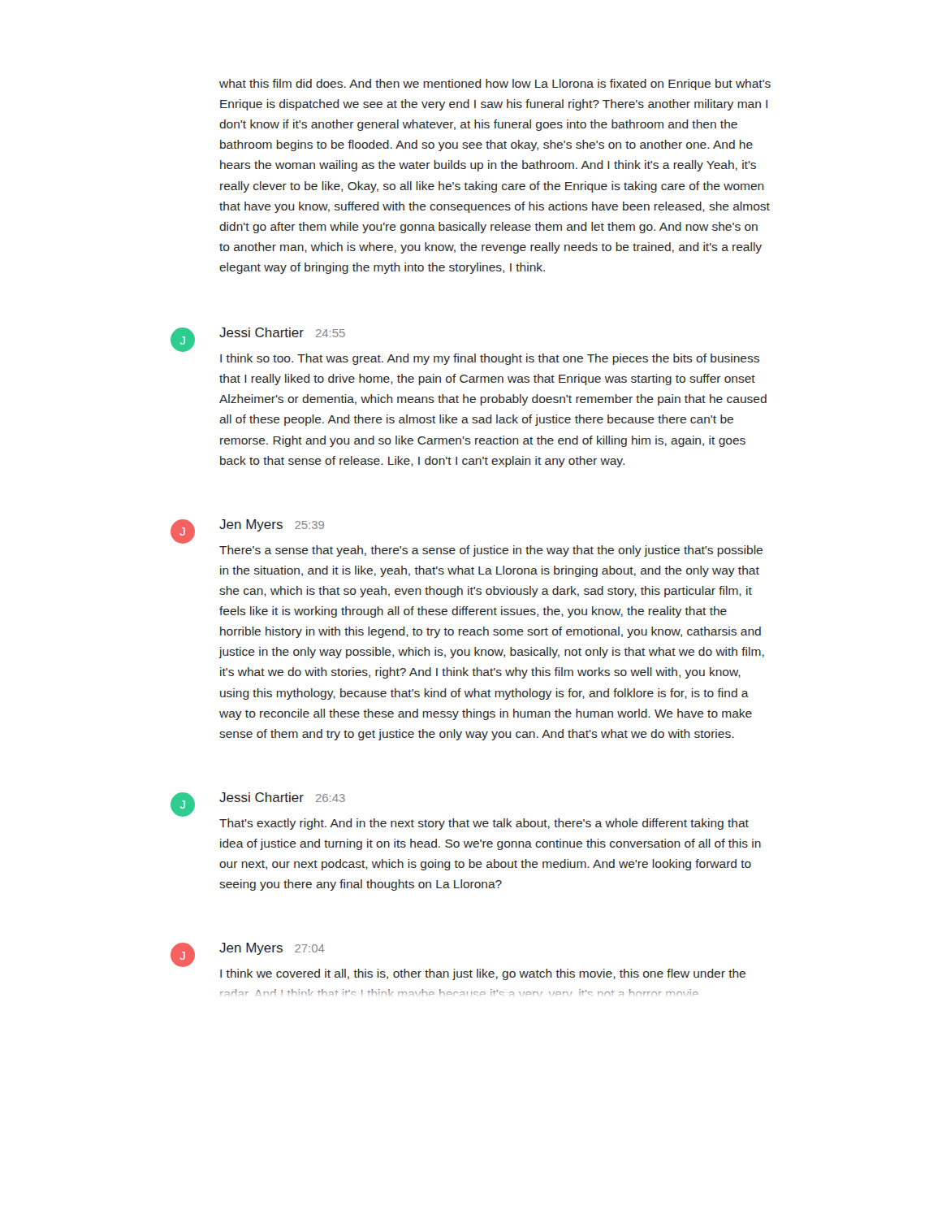what this film did does. And then we mentioned how low La Llorona is fixated on Enrique but what's Enrique is dispatched we see at the very end I saw his funeral right? There's another military man I don't know if it's another general whatever, at his funeral goes into the bathroom and then the bathroom begins to be flooded. And so you see that okay, she's she's on to another one. And he hears the woman wailing as the water builds up in the bathroom. And I think it's a really Yeah, it's really clever to be like, Okay, so all like he's taking care of the Enrique is taking care of the women that have you know, suffered with the consequences of his actions have been released, she almost didn't go after them while you're gonna basically release them and let them go. And now she's on to another man, which is where, you know, the revenge really needs to be trained, and it's a really elegant way of bringing the myth into the storylines, I think.
J
Jessi Chartier 24:55
I think so too. That was great. And my my final thought is that one The pieces the bits of business that I really liked to drive home, the pain of Carmen was that Enrique was starting to suffer onset Alzheimer's or dementia, which means that he probably doesn't remember the pain that he caused all of these people. And there is almost like a sad lack of justice there because there can't be remorse. Right and you and so like Carmen's reaction at the end of killing him is, again, it goes back to that sense of release. Like, I don't I can't explain it any other way.
J
Jen Myers 25:39
There's a sense that yeah, there's a sense of justice in the way that the only justice that's possible in the situation, and it is like, yeah, that's what La Llorona is bringing about, and the only way that she can, which is that so yeah, even though it's obviously a dark, sad story, this particular film, it feels like it is working through all of these different issues, the, you know, the reality that the horrible history in with this legend, to try to reach some sort of emotional, you know, catharsis and justice in the only way possible, which is, you know, basically, not only is that what we do with film, it's what we do with stories, right? And I think that's why this film works so well with, you know, using this mythology, because that's kind of what mythology is for, and folklore is for, is to find a way to reconcile all these these and messy things in human the human world. We have to make sense of them and try to get justice the only way you can. And that's what we do with stories.
J
Jessi Chartier 26:43
That's exactly right. And in the next story that we talk about, there's a whole different taking that idea of justice and turning it on its head. So we're gonna continue this conversation of all of this in our next, our next podcast, which is going to be about the medium. And we're looking forward to seeing you there any final thoughts on La Llorona?
J
Jen Myers 27:04
I think we covered it all, this is, other than just like, go watch this movie, this one flew under the radar. And I think that it's I think maybe because it's a very, very, it's not a horror movie